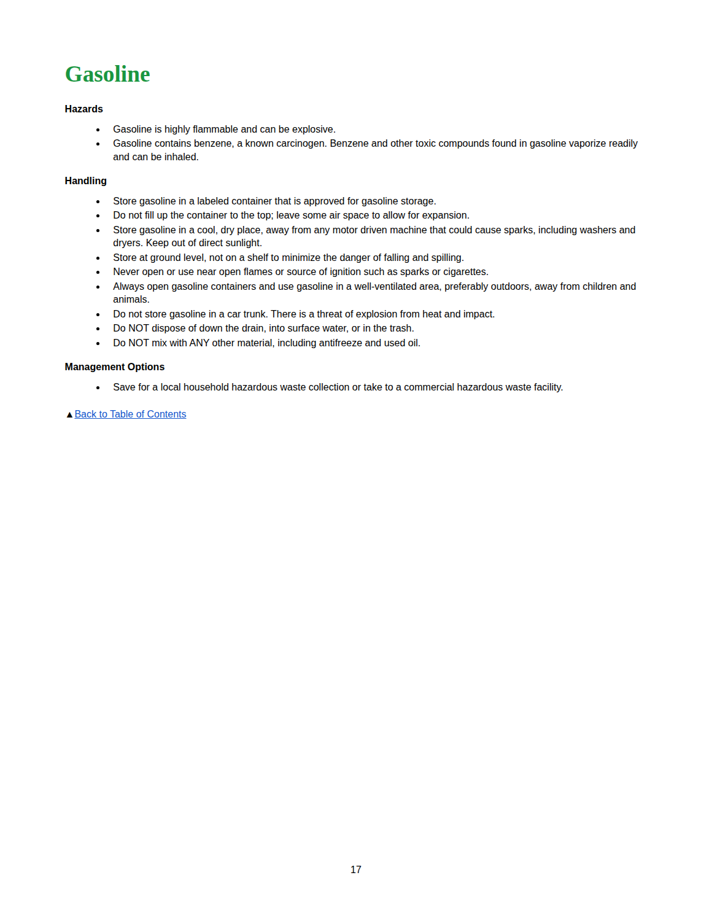Gasoline
Hazards
Gasoline is highly flammable and can be explosive.
Gasoline contains benzene, a known carcinogen. Benzene and other toxic compounds found in gasoline vaporize readily and can be inhaled.
Handling
Store gasoline in a labeled container that is approved for gasoline storage.
Do not fill up the container to the top; leave some air space to allow for expansion.
Store gasoline in a cool, dry place, away from any motor driven machine that could cause sparks, including washers and dryers. Keep out of direct sunlight.
Store at ground level, not on a shelf to minimize the danger of falling and spilling.
Never open or use near open flames or source of ignition such as sparks or cigarettes.
Always open gasoline containers and use gasoline in a well-ventilated area, preferably outdoors, away from children and animals.
Do not store gasoline in a car trunk. There is a threat of explosion from heat and impact.
Do NOT dispose of down the drain, into surface water, or in the trash.
Do NOT mix with ANY other material, including antifreeze and used oil.
Management Options
Save for a local household hazardous waste collection or take to a commercial hazardous waste facility.
▲Back to Table of Contents
17